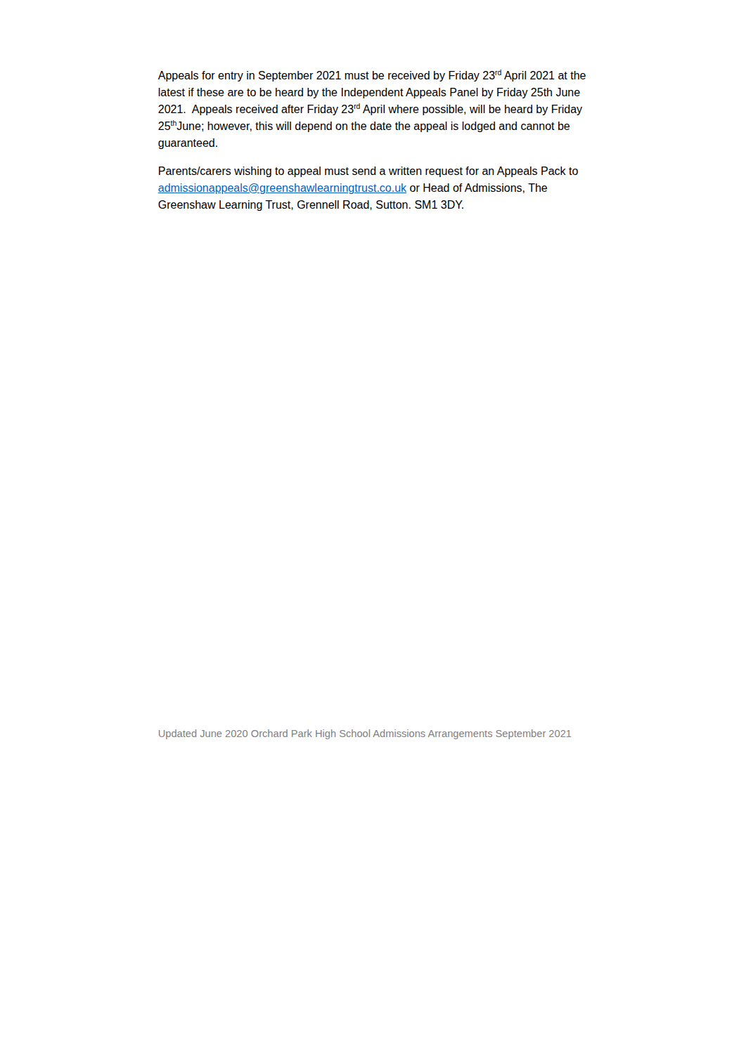Appeals for entry in September 2021 must be received by Friday 23rd April 2021 at the latest if these are to be heard by the Independent Appeals Panel by Friday 25th June 2021. Appeals received after Friday 23rd April where possible, will be heard by Friday 25thJune; however, this will depend on the date the appeal is lodged and cannot be guaranteed.
Parents/carers wishing to appeal must send a written request for an Appeals Pack to admissionappeals@greenshawlearningtrust.co.uk or Head of Admissions, The Greenshaw Learning Trust, Grennell Road, Sutton. SM1 3DY.
Updated June 2020 Orchard Park High School Admissions Arrangements September 2021